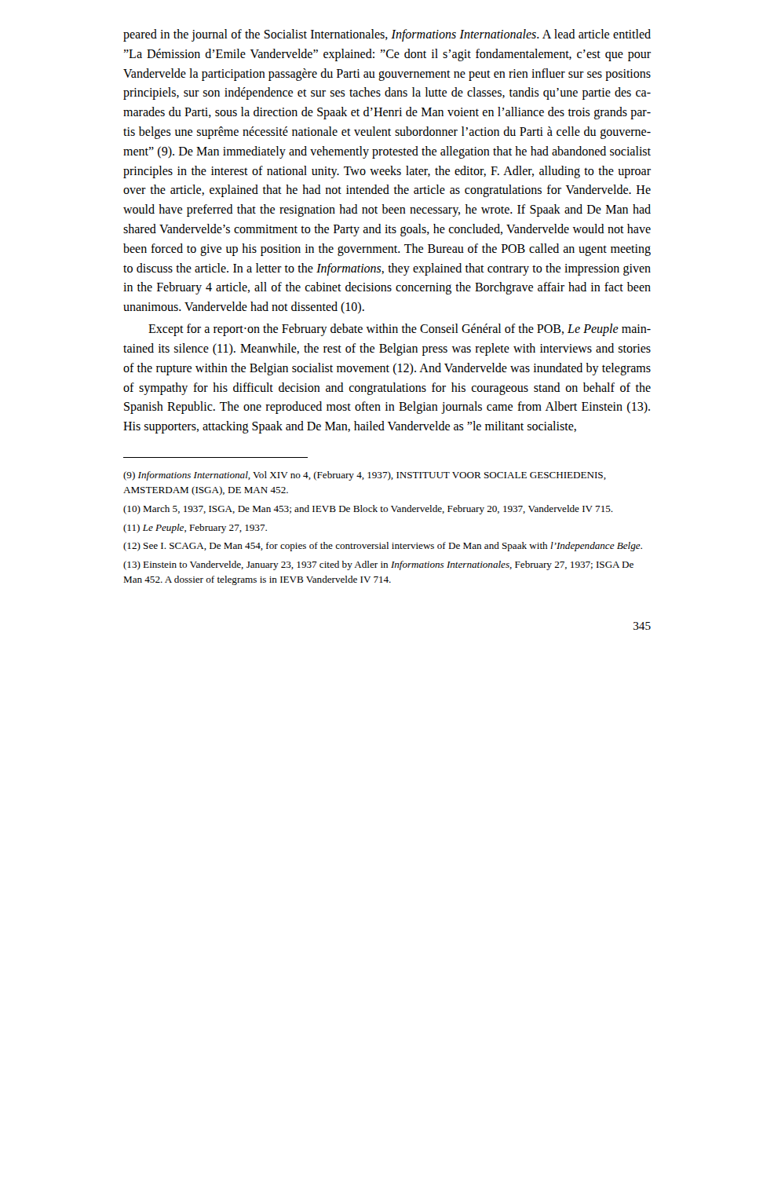peared in the journal of the Socialist Internationales, Informations Internationales. A lead article entitled ”La Démission d’Emile Vandervelde” explained: ”Ce dont il s’agit fondamentalement, c’est que pour Vandervelde la participation passagère du Parti au gouvernement ne peut en rien influer sur ses positions principiels, sur son indépendence et sur ses taches dans la lutte de classes, tandis qu’une partie des camarades du Parti, sous la direction de Spaak et d’Henri de Man voient en l’alliance des trois grands partis belges une suprême nécessité nationale et veulent subordonner l’action du Parti à celle du gouvernement” (9). De Man immediately and vehemently protested the allegation that he had abandoned socialist principles in the interest of national unity. Two weeks later, the editor, F. Adler, alluding to the uproar over the article, explained that he had not intended the article as congratulations for Vandervelde. He would have preferred that the resignation had not been necessary, he wrote. If Spaak and De Man had shared Vandervelde’s commitment to the Party and its goals, he concluded, Vandervelde would not have been forced to give up his position in the government. The Bureau of the POB called an ugent meeting to discuss the article. In a letter to the Informations, they explained that contrary to the impression given in the February 4 article, all of the cabinet decisions concerning the Borchgrave affair had in fact been unanimous. Vandervelde had not dissented (10).
Except for a report·on the February debate within the Conseil Général of the POB, Le Peuple maintained its silence (11). Meanwhile, the rest of the Belgian press was replete with interviews and stories of the rupture within the Belgian socialist movement (12). And Vandervelde was inundated by telegrams of sympathy for his difficult decision and congratulations for his courageous stand on behalf of the Spanish Republic. The one reproduced most often in Belgian journals came from Albert Einstein (13). His supporters, attacking Spaak and De Man, hailed Vandervelde as ”le militant socialiste,
(9) Informations International, Vol XIV no 4, (February 4, 1937), INSTITUUT VOOR SOCIALE GESCHIEDENIS, AMSTERDAM (ISGA), DE MAN 452.
(10) March 5, 1937, ISGA, De Man 453; and IEVB De Block to Vandervelde, February 20, 1937, Vandervelde IV 715.
(11) Le Peuple, February 27, 1937.
(12) See I. SCAGA, De Man 454, for copies of the controversial interviews of De Man and Spaak with l’Independance Belge.
(13) Einstein to Vandervelde, January 23, 1937 cited by Adler in Informations Internationales, February 27, 1937; ISGA De Man 452. A dossier of telegrams is in IEVB Vandervelde IV 714.
345